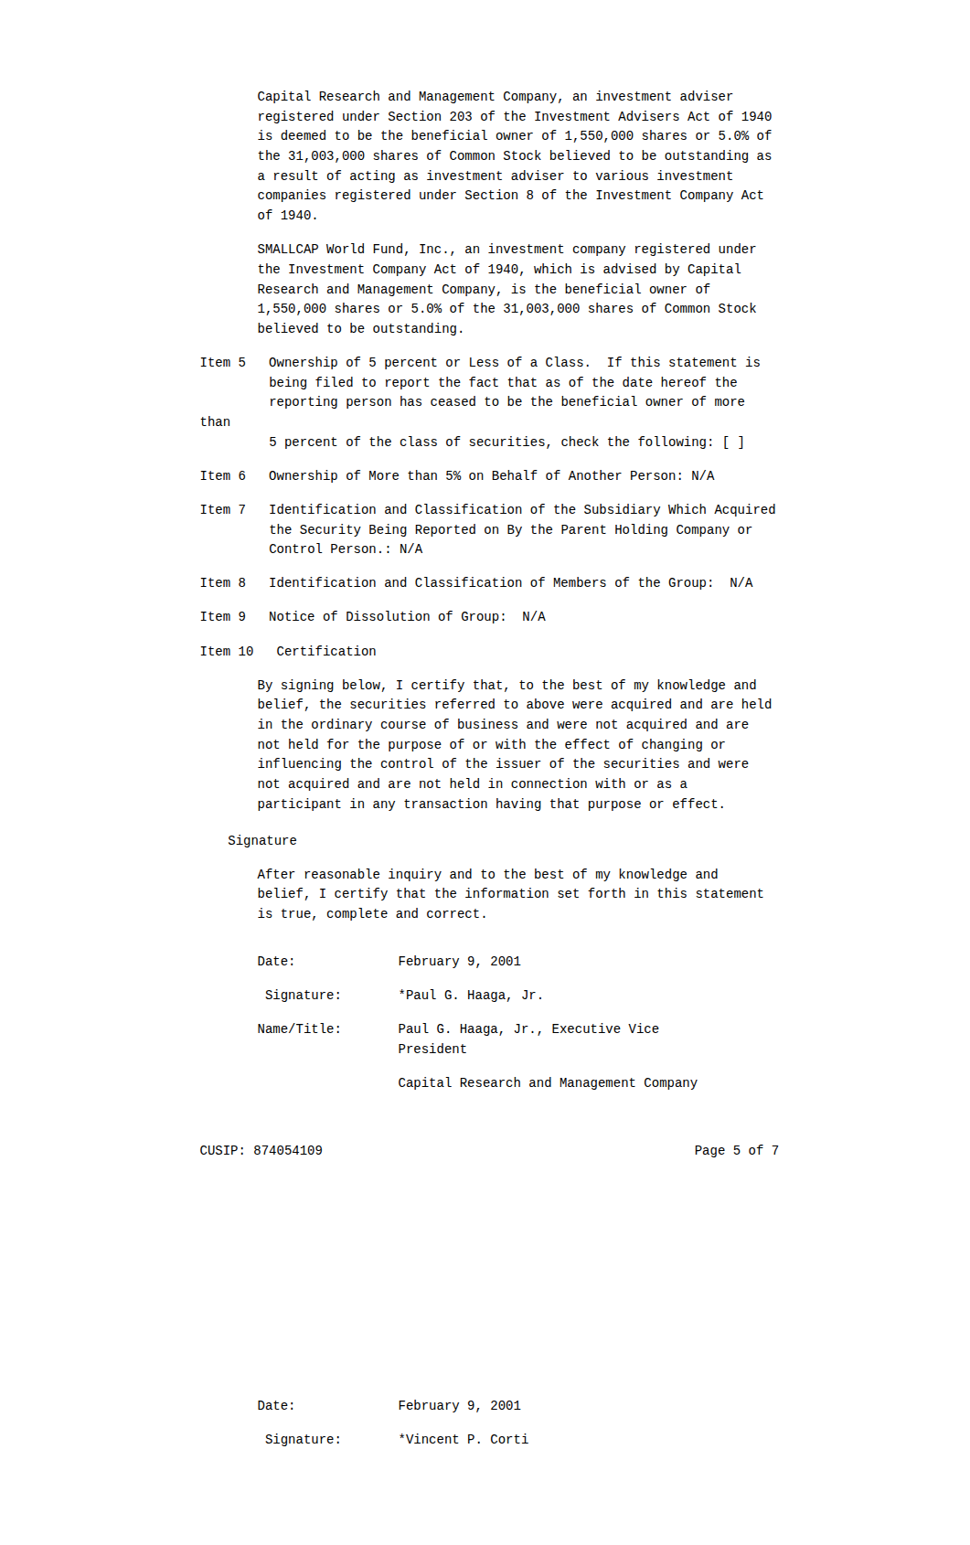Capital Research and Management Company, an investment adviser
registered under Section 203 of the Investment Advisers Act of 1940
is deemed to be the beneficial owner of 1,550,000 shares or 5.0% of
the 31,003,000 shares of Common Stock believed to be outstanding as
a result of acting as investment adviser to various investment
companies registered under Section 8 of the Investment Company Act
of 1940.
SMALLCAP World Fund, Inc., an investment company registered under
the Investment Company Act of 1940, which is advised by Capital
Research and Management Company, is the beneficial owner of
1,550,000 shares or 5.0% of the 31,003,000 shares of Common Stock
believed to be outstanding.
Item 5   Ownership of 5 percent or Less of a Class.  If this statement is
         being filed to report the fact that as of the date hereof the
         reporting person has ceased to be the beneficial owner of more than
         5 percent of the class of securities, check the following: [ ]
Item 6   Ownership of More than 5% on Behalf of Another Person: N/A
Item 7   Identification and Classification of the Subsidiary Which Acquired
         the Security Being Reported on By the Parent Holding Company or
         Control Person.: N/A
Item 8   Identification and Classification of Members of the Group:  N/A
Item 9   Notice of Dissolution of Group:  N/A
Item 10   Certification
By signing below, I certify that, to the best of my knowledge and
belief, the securities referred to above were acquired and are held
in the ordinary course of business and were not acquired and are
not held for the purpose of or with the effect of changing or
influencing the control of the issuer of the securities and were
not acquired and are not held in connection with or as a
participant in any transaction having that purpose or effect.
Signature
After reasonable inquiry and to the best of my knowledge and
belief, I certify that the information set forth in this statement
is true, complete and correct.
| Date: | February 9, 2001 |
| Signature: | *Paul G. Haaga, Jr. |
| Name/Title: | Paul G. Haaga, Jr., Executive Vice President |
| | Capital Research and Management Company |
CUSIP: 874054109
Page 5 of 7
| Date: | February 9, 2001 |
| Signature: | *Vincent P. Corti |